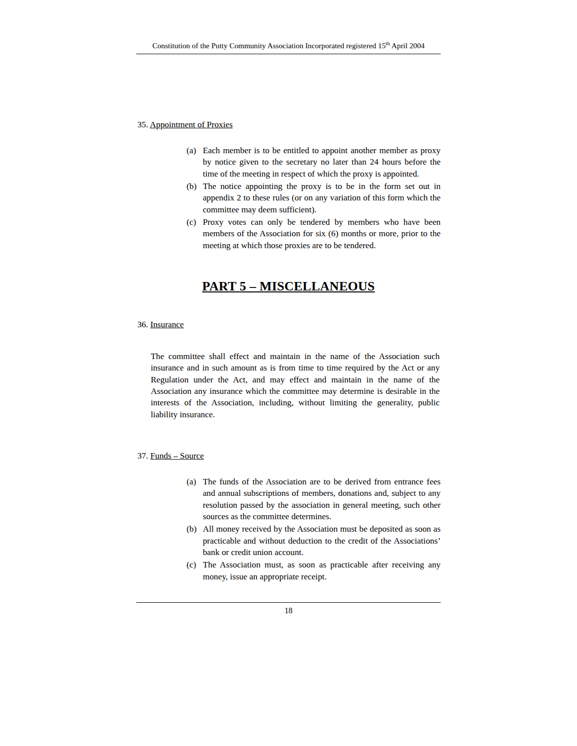Constitution of the Putty Community Association Incorporated registered 15th April 2004
35. Appointment of Proxies
(a) Each member is to be entitled to appoint another member as proxy by notice given to the secretary no later than 24 hours before the time of the meeting in respect of which the proxy is appointed.
(b) The notice appointing the proxy is to be in the form set out in appendix 2 to these rules (or on any variation of this form which the committee may deem sufficient).
(c) Proxy votes can only be tendered by members who have been members of the Association for six (6) months or more, prior to the meeting at which those proxies are to be tendered.
PART 5 – MISCELLANEOUS
36. Insurance
The committee shall effect and maintain in the name of the Association such insurance and in such amount as is from time to time required by the Act or any Regulation under the Act, and may effect and maintain in the name of the Association any insurance which the committee may determine is desirable in the interests of the Association, including, without limiting the generality, public liability insurance.
37. Funds – Source
(a) The funds of the Association are to be derived from entrance fees and annual subscriptions of members, donations and, subject to any resolution passed by the association in general meeting, such other sources as the committee determines.
(b) All money received by the Association must be deposited as soon as practicable and without deduction to the credit of the Associations’ bank or credit union account.
(c) The Association must, as soon as practicable after receiving any money, issue an appropriate receipt.
18